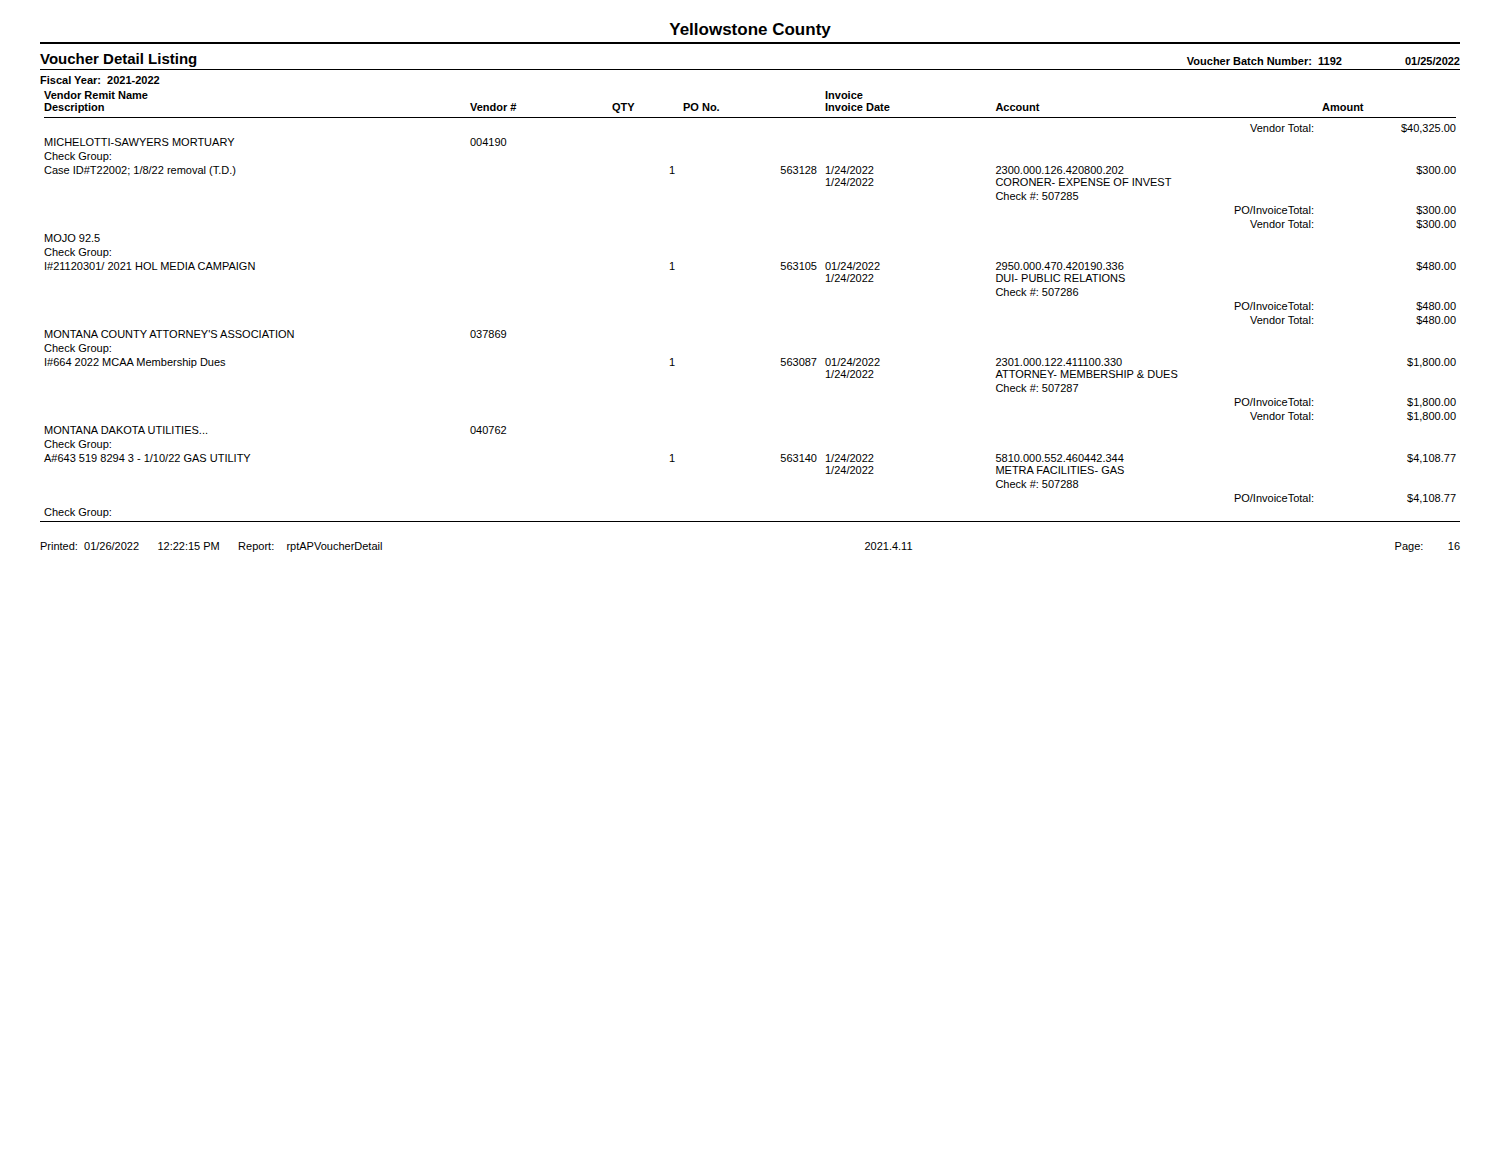Yellowstone County
Voucher Detail Listing
Voucher Batch Number: 1192 01/25/2022
Fiscal Year: 2021-2022
| Vendor Remit Name Description | Vendor # | QTY | PO No. | Invoice Invoice Date | Account | Amount |
| --- | --- | --- | --- | --- | --- | --- |
| | Vendor Total: | $40,325.00 |
| MICHELOTTI-SAWYERS MORTUARY | 004190 | |
| Check Group: | |
| Case ID#T22002; 1/8/22 removal (T.D.) | | 1 | 563128 | 1/24/2022 1/24/2022 | 2300.000.126.420800.202 CORONER- EXPENSE OF INVEST | $300.00 |
| | Check #: 507285 | |
| | PO/InvoiceTotal: | $300.00 |
| | Vendor Total: | $300.00 |
| MOJO 92.5 | | |
| Check Group: | |
| I#21120301/ 2021 HOL MEDIA CAMPAIGN | | 1 | 563105 | 01/24/2022 1/24/2022 | 2950.000.470.420190.336 DUI- PUBLIC RELATIONS | $480.00 |
| | Check #: 507286 | |
| | PO/InvoiceTotal: | $480.00 |
| | Vendor Total: | $480.00 |
| MONTANA COUNTY ATTORNEY'S ASSOCIATION | 037869 | |
| Check Group: | |
| I#664 2022 MCAA Membership Dues | | 1 | 563087 | 01/24/2022 1/24/2022 | 2301.000.122.411100.330 ATTORNEY- MEMBERSHIP & DUES | $1,800.00 |
| | Check #: 507287 | |
| | PO/InvoiceTotal: | $1,800.00 |
| | Vendor Total: | $1,800.00 |
| MONTANA DAKOTA UTILITIES... | 040762 | |
| Check Group: | |
| A#643 519 8294 3 - 1/10/22 GAS UTILITY | | 1 | 563140 | 1/24/2022 1/24/2022 | 5810.000.552.460442.344 METRA FACILITIES- GAS | $4,108.77 |
| | Check #: 507288 | |
| | PO/InvoiceTotal: | $4,108.77 |
| Check Group: | |
Printed: 01/26/2022 12:22:15 PM Report: rptAPVoucherDetail
2021.4.11
Page: 16